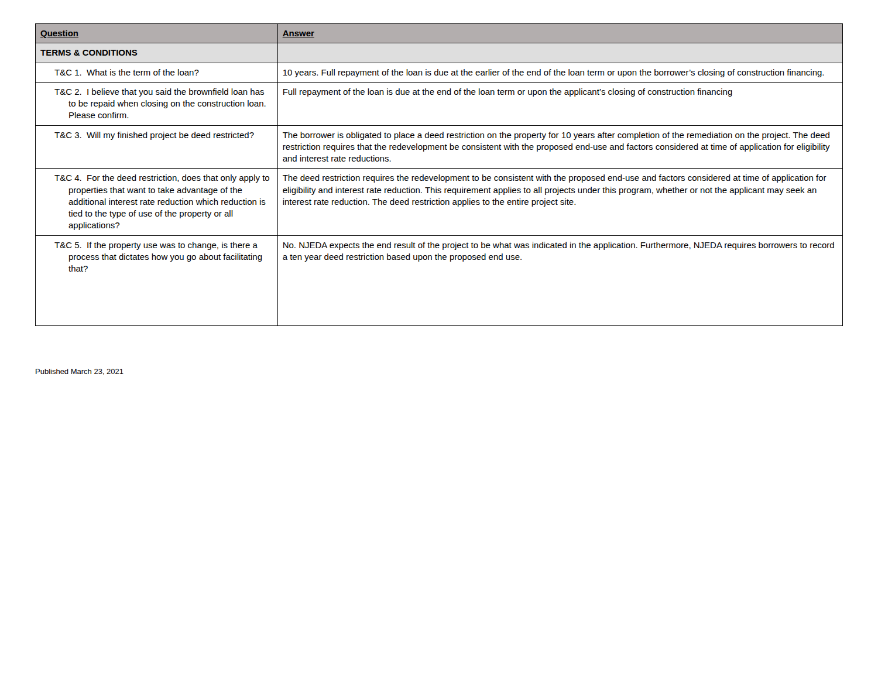| Question | Answer |
| --- | --- |
| TERMS & CONDITIONS | |
| T&C 1. What is the term of the loan? | 10 years. Full repayment of the loan is due at the earlier of the end of the loan term or upon the borrower’s closing of construction financing. |
| T&C 2. I believe that you said the brownfield loan has to be repaid when closing on the construction loan. Please confirm. | Full repayment of the loan is due at the end of the loan term or upon the applicant’s closing of construction financing |
| T&C 3. Will my finished project be deed restricted? | The borrower is obligated to place a deed restriction on the property for 10 years after completion of the remediation on the project. The deed restriction requires that the redevelopment be consistent with the proposed end-use and factors considered at time of application for eligibility and interest rate reductions. |
| T&C 4. For the deed restriction, does that only apply to properties that want to take advantage of the additional interest rate reduction which reduction is tied to the type of use of the property or all applications? | The deed restriction requires the redevelopment to be consistent with the proposed end-use and factors considered at time of application for eligibility and interest rate reduction. This requirement applies to all projects under this program, whether or not the applicant may seek an interest rate reduction. The deed restriction applies to the entire project site. |
| T&C 5. If the property use was to change, is there a process that dictates how you go about facilitating that? | No. NJEDA expects the end result of the project to be what was indicated in the application. Furthermore, NJEDA requires borrowers to record a ten year deed restriction based upon the proposed end use. |
Published March 23, 2021